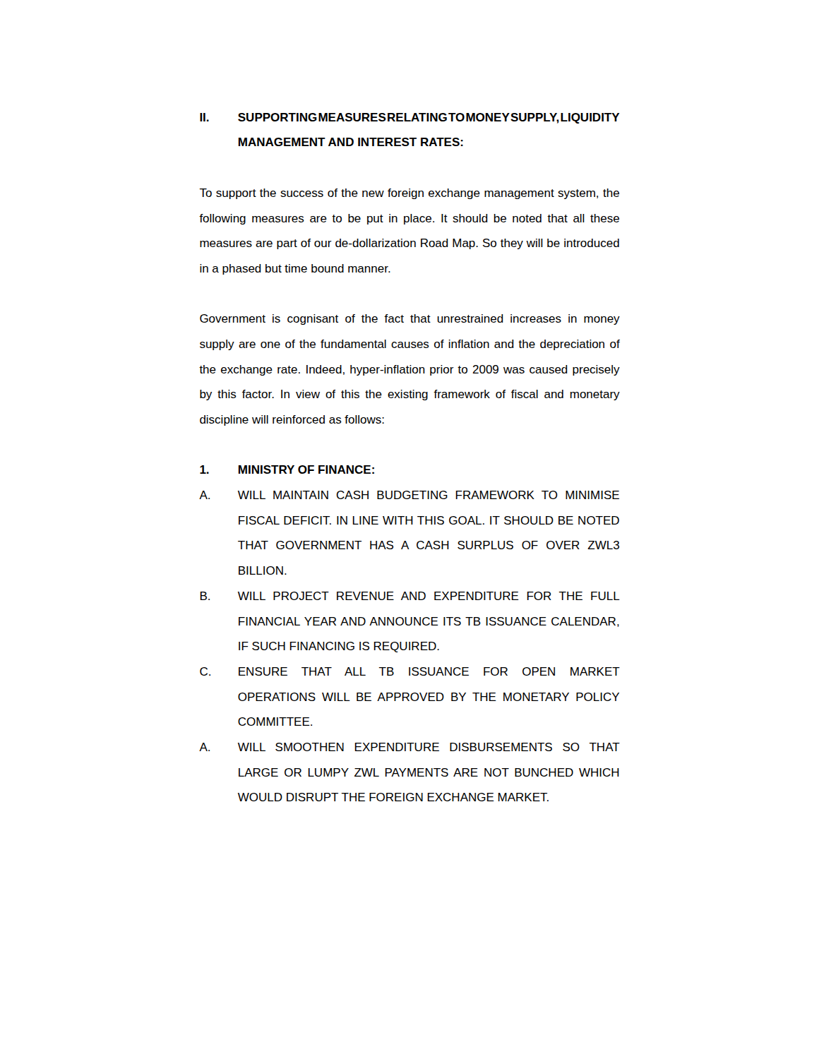II. SUPPORTING MEASURES RELATING TO MONEY SUPPLY, LIQUIDITY MANAGEMENT AND INTEREST RATES:
To support the success of the new foreign exchange management system, the following measures are to be put in place. It should be noted that all these measures are part of our de-dollarization Road Map. So they will be introduced in a phased but time bound manner.
Government is cognisant of the fact that unrestrained increases in money supply are one of the fundamental causes of inflation and the depreciation of the exchange rate. Indeed, hyper-inflation prior to 2009 was caused precisely by this factor. In view of this the existing framework of fiscal and monetary discipline will reinforced as follows:
1. MINISTRY OF FINANCE:
a. WILL MAINTAIN CASH BUDGETING FRAMEWORK TO MINIMISE FISCAL DEFICIT. IN LINE WITH THIS GOAL. IT SHOULD BE NOTED THAT GOVERNMENT HAS A CASH SURPLUS OF OVER ZWL3 BILLION.
b. WILL PROJECT REVENUE AND EXPENDITURE FOR THE FULL FINANCIAL YEAR AND ANNOUNCE ITS TB ISSUANCE CALENDAR, IF SUCH FINANCING IS REQUIRED.
c. ENSURE THAT ALL TB ISSUANCE FOR OPEN MARKET OPERATIONS WILL BE APPROVED BY THE MONETARY POLICY COMMITTEE.
a. WILL SMOOTHEN EXPENDITURE DISBURSEMENTS SO THAT LARGE OR LUMPY ZWL PAYMENTS ARE NOT BUNCHED WHICH WOULD DISRUPT THE FOREIGN EXCHANGE MARKET.